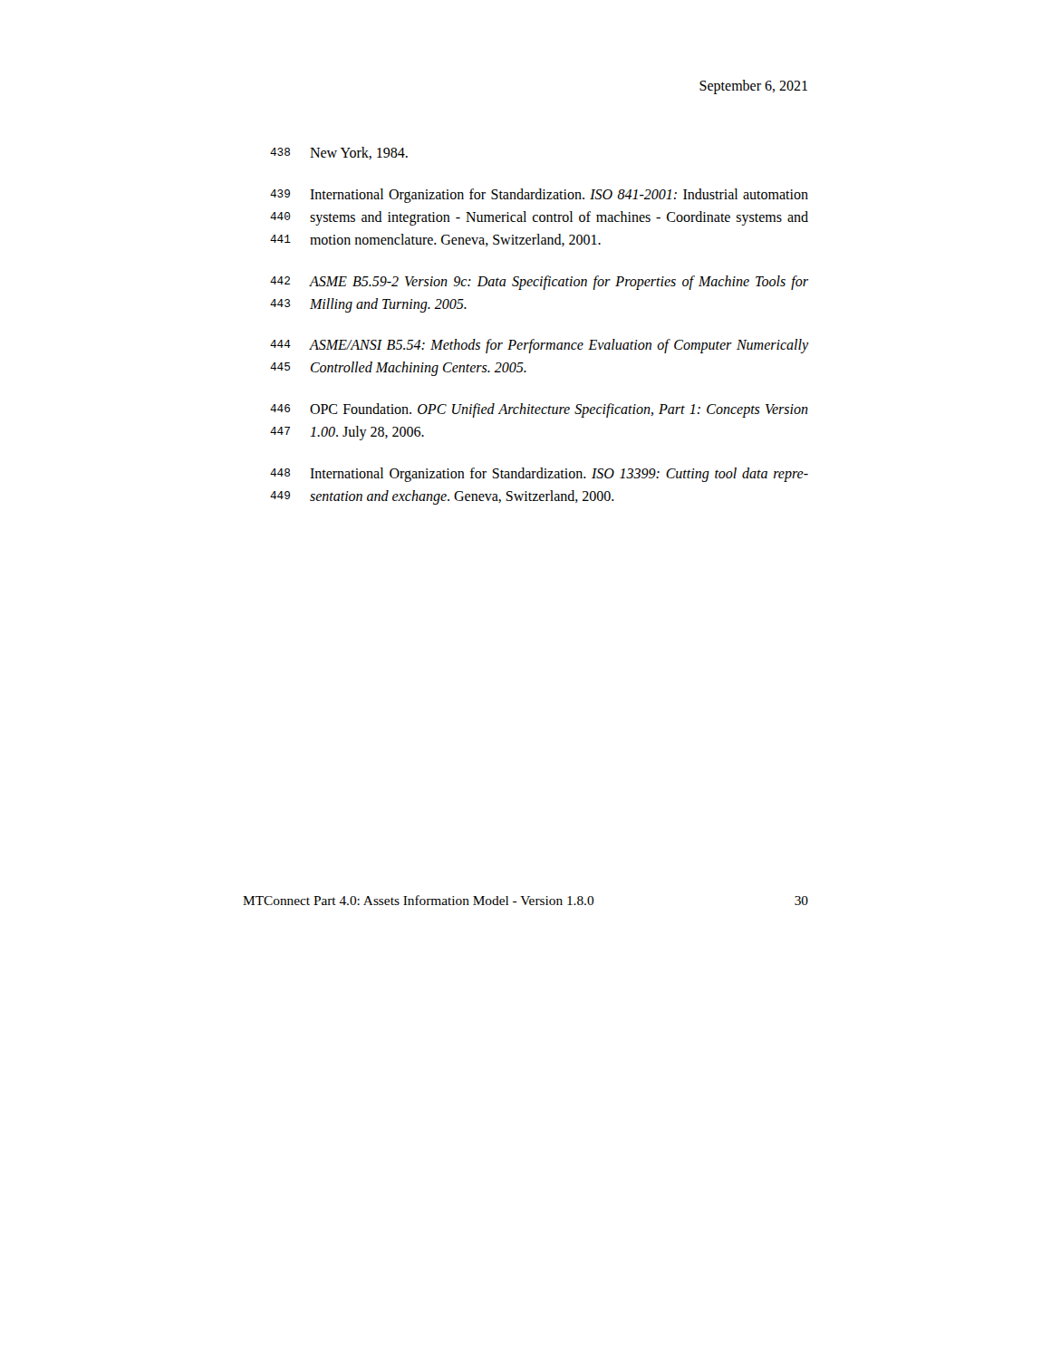September 6, 2021
438
New York, 1984.
439440441
International Organization for Standardization. ISO 841-2001: Industrial automation systems and integration - Numerical control of machines - Coordinate systems and motion nomenclature. Geneva, Switzerland, 2001.
442443
ASME B5.59-2 Version 9c: Data Specification for Properties of Machine Tools for Milling and Turning. 2005.
444445
ASME/ANSI B5.54: Methods for Performance Evaluation of Computer Numerically Controlled Machining Centers. 2005.
446447
OPC Foundation. OPC Unified Architecture Specification, Part 1: Concepts Version 1.00. July 28, 2006.
448449
International Organization for Standardization. ISO 13399: Cutting tool data representation and exchange. Geneva, Switzerland, 2000.
MTConnect Part 4.0: Assets Information Model - Version 1.8.0
30